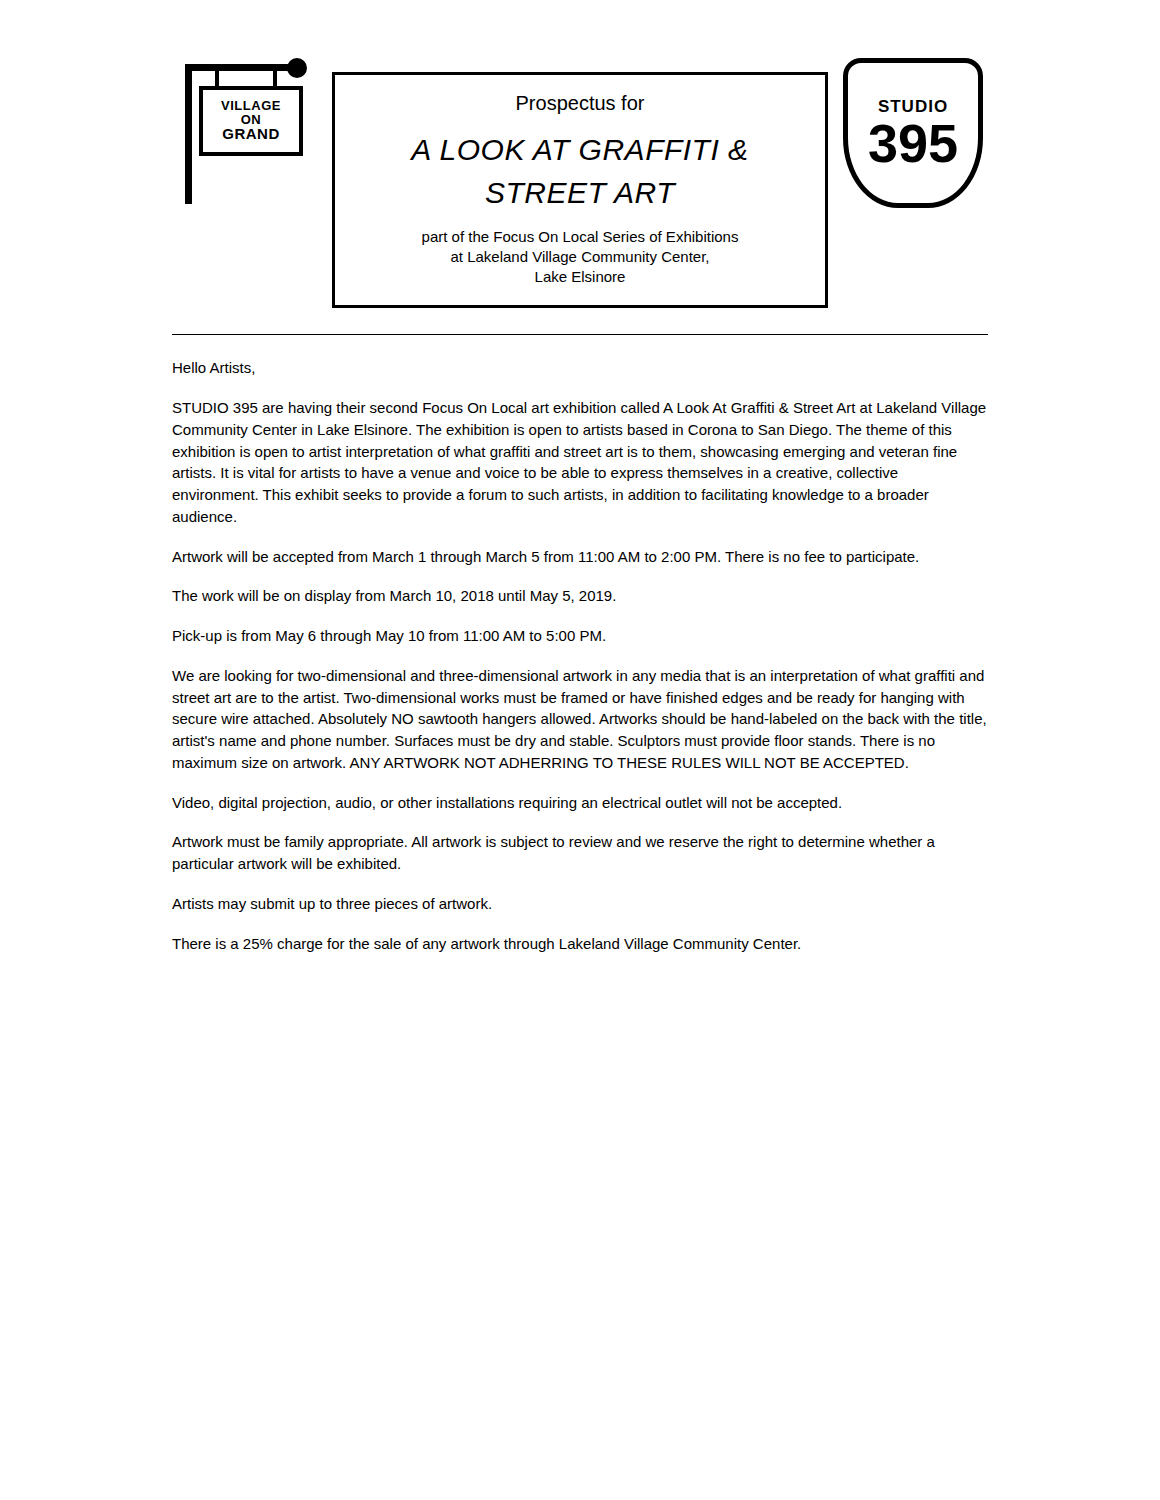VILLAGE ON GRAND
Prospectus for
A LOOK AT GRAFFITI & STREET ART
part of the Focus On Local Series of Exhibitions
at Lakeland Village Community Center,
Lake Elsinore
STUDIO
395
Hello Artists,
STUDIO 395 are having their second Focus On Local art exhibition called A Look At Graffiti & Street Art at Lakeland Village Community Center in Lake Elsinore. The exhibition is open to artists based in Corona to San Diego. The theme of this exhibition is open to artist interpretation of what graffiti and street art is to them, showcasing emerging and veteran fine artists. It is vital for artists to have a venue and voice to be able to express themselves in a creative, collective environment. This exhibit seeks to provide a forum to such artists, in addition to facilitating knowledge to a broader audience.
Artwork will be accepted from March 1 through March 5 from 11:00 AM to 2:00 PM. There is no fee to participate.
The work will be on display from March 10, 2018 until May 5, 2019.
Pick-up is from May 6 through May 10 from 11:00 AM to 5:00 PM.
We are looking for two-dimensional and three-dimensional artwork in any media that is an interpretation of what graffiti and street art are to the artist. Two-dimensional works must be framed or have finished edges and be ready for hanging with secure wire attached. Absolutely NO sawtooth hangers allowed. Artworks should be hand-labeled on the back with the title, artist's name and phone number. Surfaces must be dry and stable. Sculptors must provide floor stands. There is no maximum size on artwork. ANY ARTWORK NOT ADHERRING TO THESE RULES WILL NOT BE ACCEPTED.
Video, digital projection, audio, or other installations requiring an electrical outlet will not be accepted.
Artwork must be family appropriate. All artwork is subject to review and we reserve the right to determine whether a particular artwork will be exhibited.
Artists may submit up to three pieces of artwork.
There is a 25% charge for the sale of any artwork through Lakeland Village Community Center.